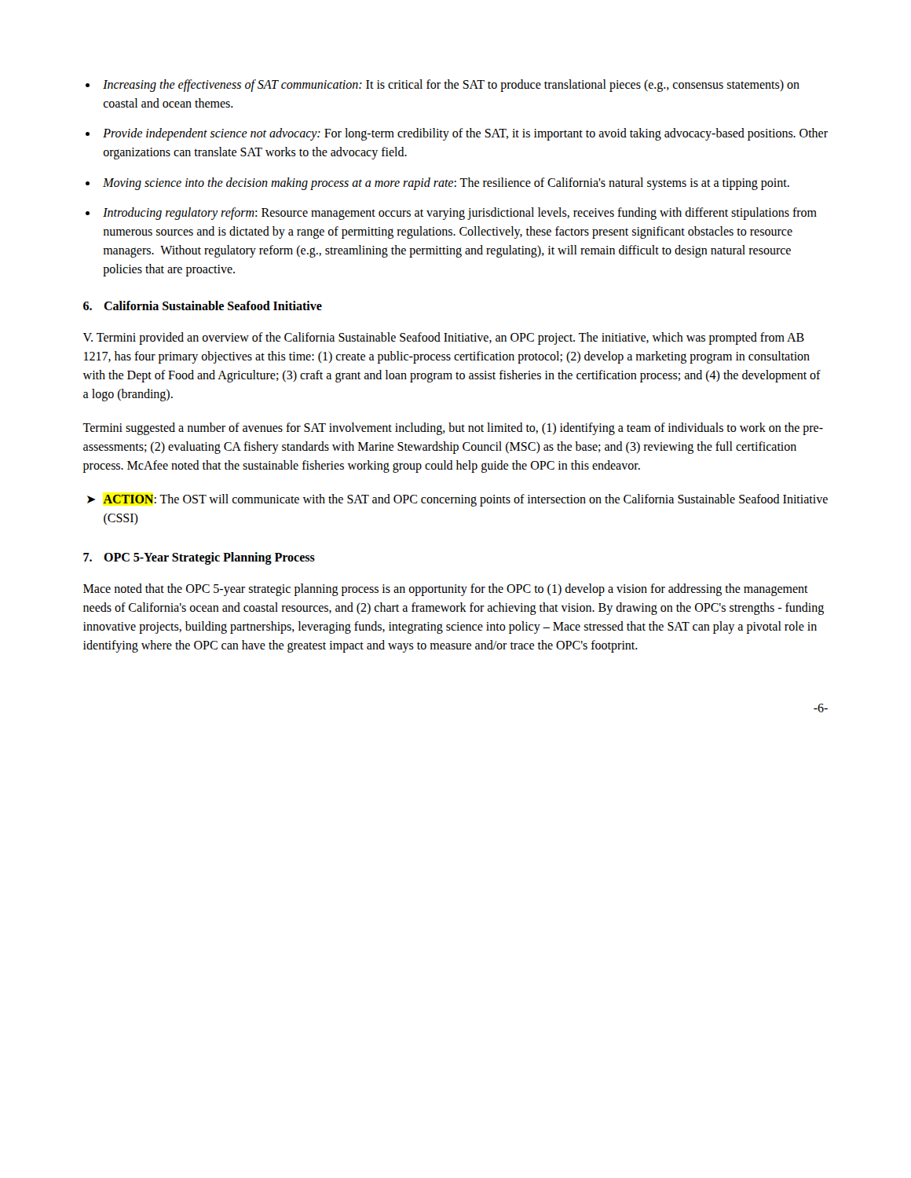Increasing the effectiveness of SAT communication: It is critical for the SAT to produce translational pieces (e.g., consensus statements) on coastal and ocean themes.
Provide independent science not advocacy: For long-term credibility of the SAT, it is important to avoid taking advocacy-based positions. Other organizations can translate SAT works to the advocacy field.
Moving science into the decision making process at a more rapid rate: The resilience of California's natural systems is at a tipping point.
Introducing regulatory reform: Resource management occurs at varying jurisdictional levels, receives funding with different stipulations from numerous sources and is dictated by a range of permitting regulations. Collectively, these factors present significant obstacles to resource managers. Without regulatory reform (e.g., streamlining the permitting and regulating), it will remain difficult to design natural resource policies that are proactive.
6. California Sustainable Seafood Initiative
V. Termini provided an overview of the California Sustainable Seafood Initiative, an OPC project. The initiative, which was prompted from AB 1217, has four primary objectives at this time: (1) create a public-process certification protocol; (2) develop a marketing program in consultation with the Dept of Food and Agriculture; (3) craft a grant and loan program to assist fisheries in the certification process; and (4) the development of a logo (branding).
Termini suggested a number of avenues for SAT involvement including, but not limited to, (1) identifying a team of individuals to work on the pre-assessments; (2) evaluating CA fishery standards with Marine Stewardship Council (MSC) as the base; and (3) reviewing the full certification process. McAfee noted that the sustainable fisheries working group could help guide the OPC in this endeavor.
➤ ACTION: The OST will communicate with the SAT and OPC concerning points of intersection on the California Sustainable Seafood Initiative (CSSI)
7. OPC 5-Year Strategic Planning Process
Mace noted that the OPC 5-year strategic planning process is an opportunity for the OPC to (1) develop a vision for addressing the management needs of California's ocean and coastal resources, and (2) chart a framework for achieving that vision. By drawing on the OPC's strengths - funding innovative projects, building partnerships, leveraging funds, integrating science into policy – Mace stressed that the SAT can play a pivotal role in identifying where the OPC can have the greatest impact and ways to measure and/or trace the OPC's footprint.
-6-